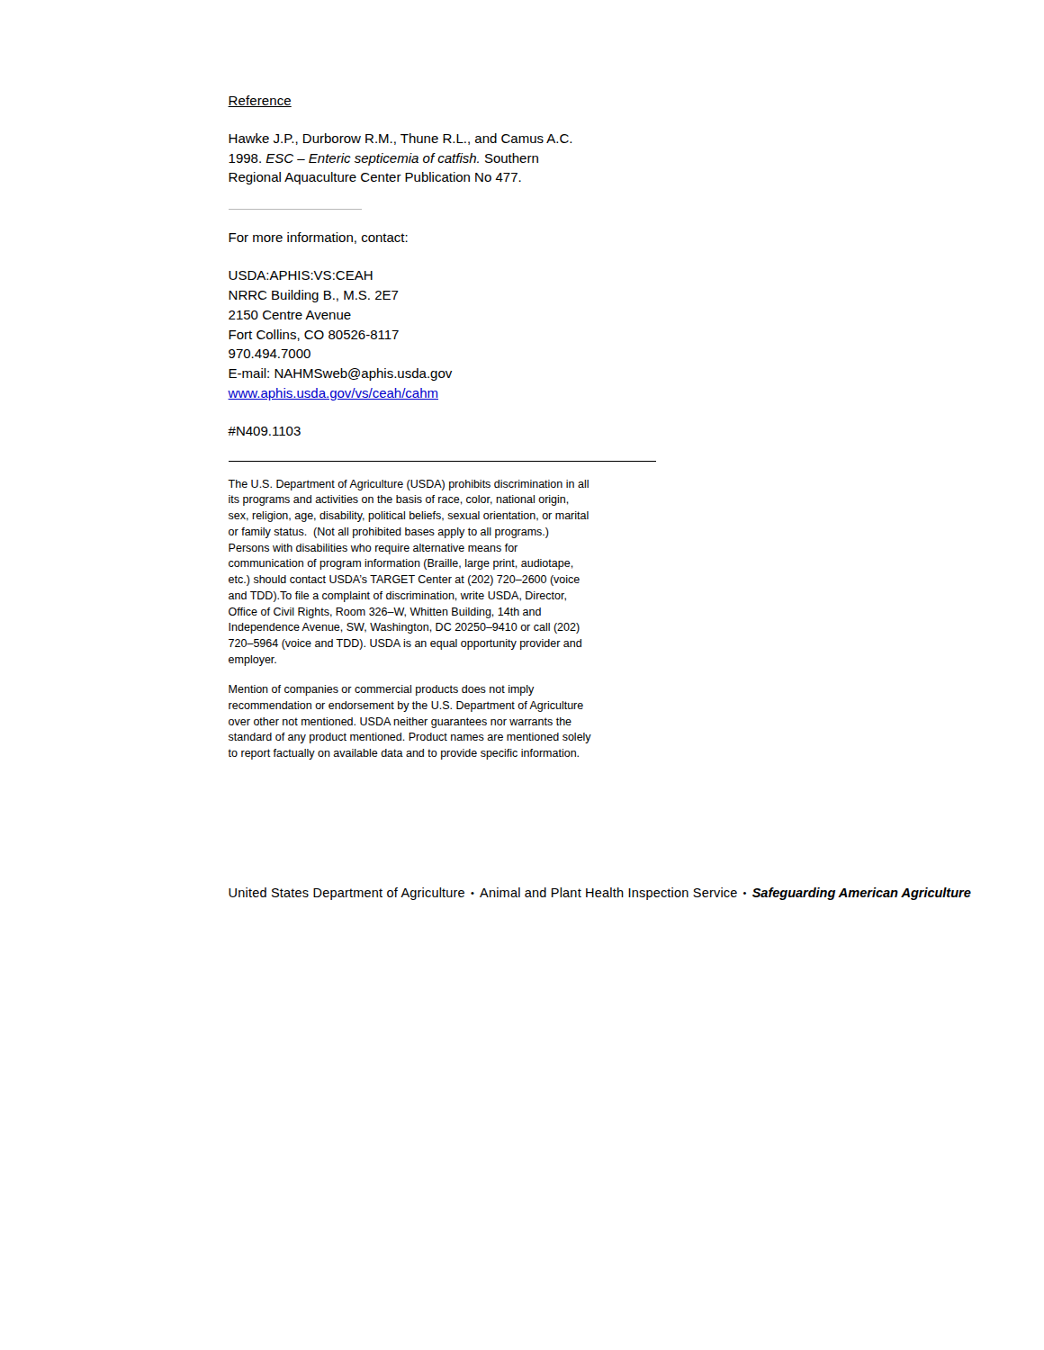Reference
Hawke J.P., Durborow R.M., Thune R.L., and Camus A.C. 1998. ESC – Enteric septicemia of catfish. Southern Regional Aquaculture Center Publication No 477.
For more information, contact:
USDA:APHIS:VS:CEAH
NRRC Building B., M.S. 2E7
2150 Centre Avenue
Fort Collins, CO 80526-8117
970.494.7000
E-mail: NAHMSweb@aphis.usda.gov
www.aphis.usda.gov/vs/ceah/cahm
#N409.1103
The U.S. Department of Agriculture (USDA) prohibits discrimination in all its programs and activities on the basis of race, color, national origin, sex, religion, age, disability, political beliefs, sexual orientation, or marital or family status. (Not all prohibited bases apply to all programs.) Persons with disabilities who require alternative means for communication of program information (Braille, large print, audiotape, etc.) should contact USDA’s TARGET Center at (202) 720–2600 (voice and TDD).To file a complaint of discrimination, write USDA, Director, Office of Civil Rights, Room 326–W, Whitten Building, 14th and Independence Avenue, SW, Washington, DC 20250–9410 or call (202) 720–5964 (voice and TDD). USDA is an equal opportunity provider and employer.
Mention of companies or commercial products does not imply recommendation or endorsement by the U.S. Department of Agriculture over other not mentioned. USDA neither guarantees nor warrants the standard of any product mentioned. Product names are mentioned solely to report factually on available data and to provide specific information.
United States Department of Agriculture•Animal and Plant Health Inspection Service•Safeguarding American Agriculture